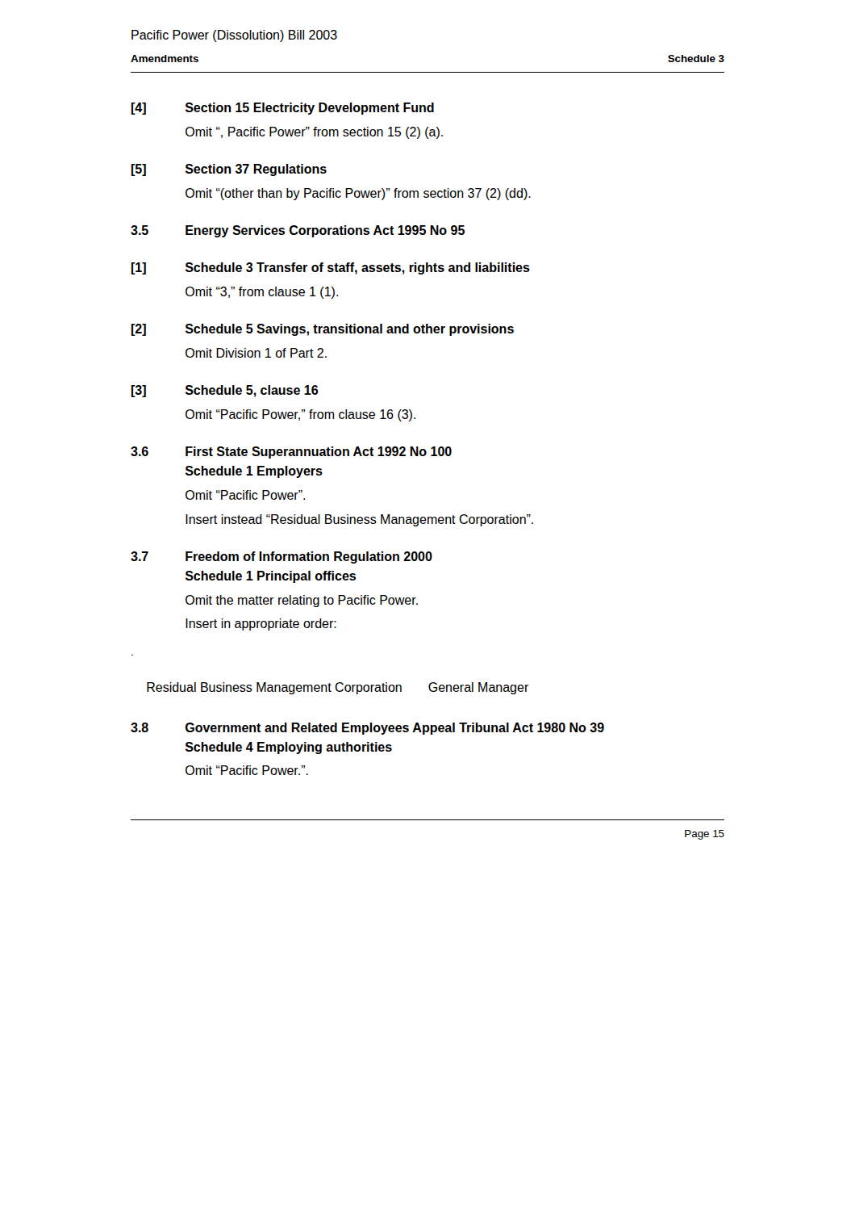Pacific Power (Dissolution) Bill 2003
Amendments Schedule 3
[4]
Section 15 Electricity Development Fund
Omit “, Pacific Power” from section 15 (2) (a).
[5]
Section 37 Regulations
Omit “(other than by Pacific Power)” from section 37 (2) (dd).
3.5
Energy Services Corporations Act 1995 No 95
[1]
Schedule 3 Transfer of staff, assets, rights and liabilities
Omit “3,” from clause 1 (1).
[2]
Schedule 5 Savings, transitional and other provisions
Omit Division 1 of Part 2.
[3]
Schedule 5, clause 16
Omit “Pacific Power,” from clause 16 (3).
3.6
First State Superannuation Act 1992 No 100
Schedule 1 Employers
Omit “Pacific Power”.
Insert instead “Residual Business Management Corporation”.
3.7
Freedom of Information Regulation 2000
Schedule 1 Principal offices
Omit the matter relating to Pacific Power.
Insert in appropriate order:
.
Residual Business Management Corporation General Manager
3.8
Government and Related Employees Appeal Tribunal Act 1980 No 39
Schedule 4 Employing authorities
Omit “Pacific Power.”.
Page 15